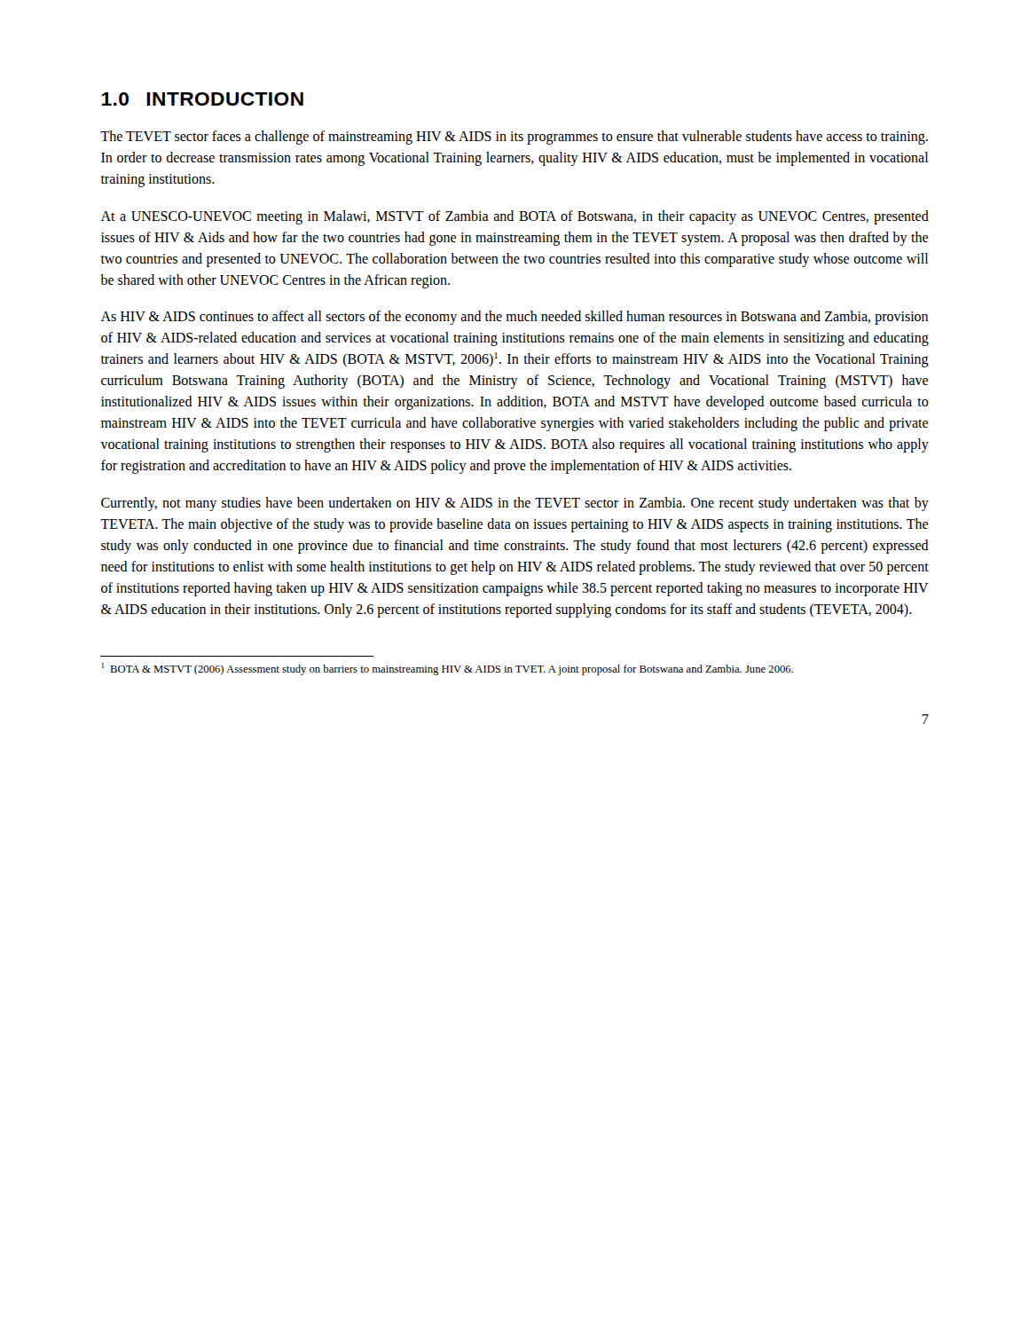1.0 INTRODUCTION
The TEVET sector faces a challenge of mainstreaming HIV & AIDS in its programmes to ensure that vulnerable students have access to training. In order to decrease transmission rates among Vocational Training learners, quality HIV & AIDS education, must be implemented in vocational training institutions.
At a UNESCO-UNEVOC meeting in Malawi, MSTVT of Zambia and BOTA of Botswana, in their capacity as UNEVOC Centres, presented issues of HIV & Aids and how far the two countries had gone in mainstreaming them in the TEVET system. A proposal was then drafted by the two countries and presented to UNEVOC. The collaboration between the two countries resulted into this comparative study whose outcome will be shared with other UNEVOC Centres in the African region.
As HIV & AIDS continues to affect all sectors of the economy and the much needed skilled human resources in Botswana and Zambia, provision of HIV & AIDS-related education and services at vocational training institutions remains one of the main elements in sensitizing and educating trainers and learners about HIV & AIDS (BOTA & MSTVT, 2006)1. In their efforts to mainstream HIV & AIDS into the Vocational Training curriculum Botswana Training Authority (BOTA) and the Ministry of Science, Technology and Vocational Training (MSTVT) have institutionalized HIV & AIDS issues within their organizations. In addition, BOTA and MSTVT have developed outcome based curricula to mainstream HIV & AIDS into the TEVET curricula and have collaborative synergies with varied stakeholders including the public and private vocational training institutions to strengthen their responses to HIV & AIDS. BOTA also requires all vocational training institutions who apply for registration and accreditation to have an HIV & AIDS policy and prove the implementation of HIV & AIDS activities.
Currently, not many studies have been undertaken on HIV & AIDS in the TEVET sector in Zambia. One recent study undertaken was that by TEVETA. The main objective of the study was to provide baseline data on issues pertaining to HIV & AIDS aspects in training institutions. The study was only conducted in one province due to financial and time constraints. The study found that most lecturers (42.6 percent) expressed need for institutions to enlist with some health institutions to get help on HIV & AIDS related problems. The study reviewed that over 50 percent of institutions reported having taken up HIV & AIDS sensitization campaigns while 38.5 percent reported taking no measures to incorporate HIV & AIDS education in their institutions. Only 2.6 percent of institutions reported supplying condoms for its staff and students (TEVETA, 2004).
1 BOTA & MSTVT (2006) Assessment study on barriers to mainstreaming HIV & AIDS in TVET. A joint proposal for Botswana and Zambia. June 2006.
7